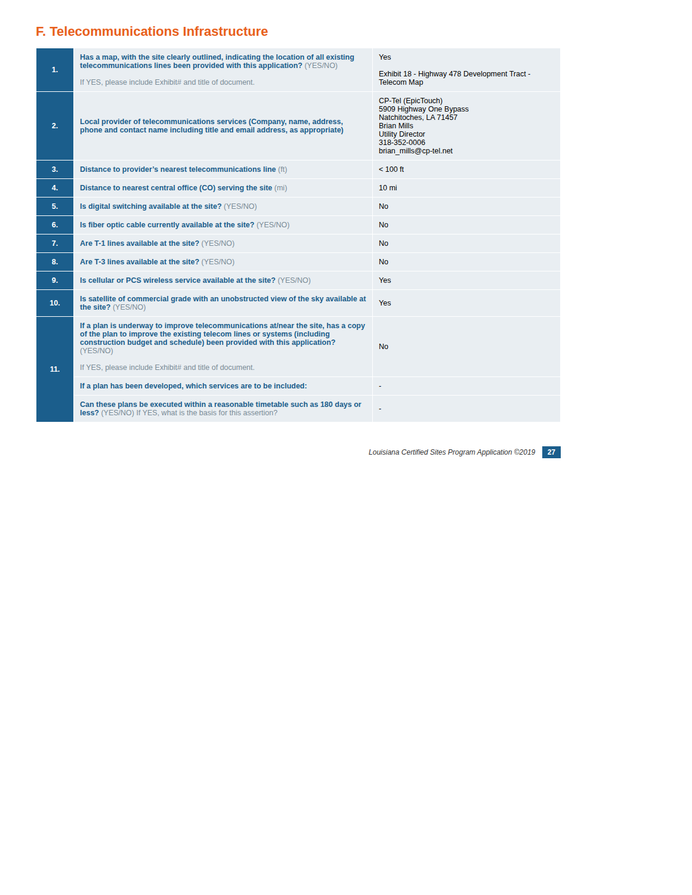F. Telecommunications Infrastructure
| 1. | Has a map, with the site clearly outlined, indicating the location of all existing telecommunications lines been provided with this application? (YES/NO) If YES, please include Exhibit# and title of document. | Yes Exhibit 18 - Highway 478 Development Tract - Telecom Map |
| 2. | Local provider of telecommunications services (Company, name, address, phone and contact name including title and email address, as appropriate) | CP-Tel (EpicTouch) 5909 Highway One Bypass Natchitoches, LA 71457 Brian Mills Utility Director 318-352-0006 brian_mills@cp-tel.net |
| 3. | Distance to provider’s nearest telecommunications line (ft) | < 100 ft |
| 4. | Distance to nearest central office (CO) serving the site (mi) | 10 mi |
| 5. | Is digital switching available at the site? (YES/NO) | No |
| 6. | Is fiber optic cable currently available at the site? (YES/NO) | No |
| 7. | Are T-1 lines available at the site? (YES/NO) | No |
| 8. | Are T-3 lines available at the site? (YES/NO) | No |
| 9. | Is cellular or PCS wireless service available at the site? (YES/NO) | Yes |
| 10. | Is satellite of commercial grade with an unobstructed view of the sky available at the site? (YES/NO) | Yes |
| 11. | If a plan is underway to improve telecommunications at/near the site, has a copy of the plan to improve the existing telecom lines or systems (including construction budget and schedule) been provided with this application? (YES/NO) If YES, please include Exhibit# and title of document. | No |
| If a plan has been developed, which services are to be included: | - |
| Can these plans be executed within a reasonable timetable such as 180 days or less? (YES/NO) If YES, what is the basis for this assertion? | - |
Louisiana Certified Sites Program Application ©2019 27